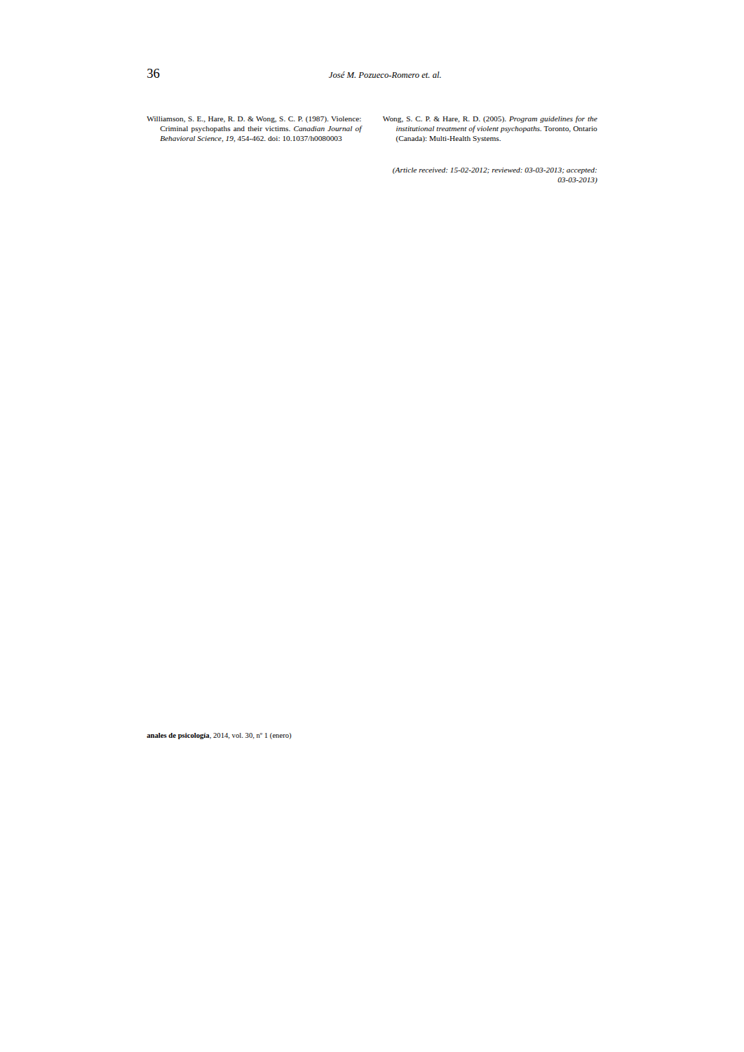36 José M. Pozueco-Romero et. al.
Williamson, S. E., Hare, R. D. & Wong, S. C. P. (1987). Violence: Criminal psychopaths and their victims. Canadian Journal of Behavioral Science, 19, 454-462. doi: 10.1037/h0080003
Wong, S. C. P. & Hare, R. D. (2005). Program guidelines for the institutional treatment of violent psychopaths. Toronto, Ontario (Canada): Multi-Health Systems.
(Article received: 15-02-2012; reviewed: 03-03-2013; accepted: 03-03-2013)
anales de psicología, 2014, vol. 30, nº 1 (enero)